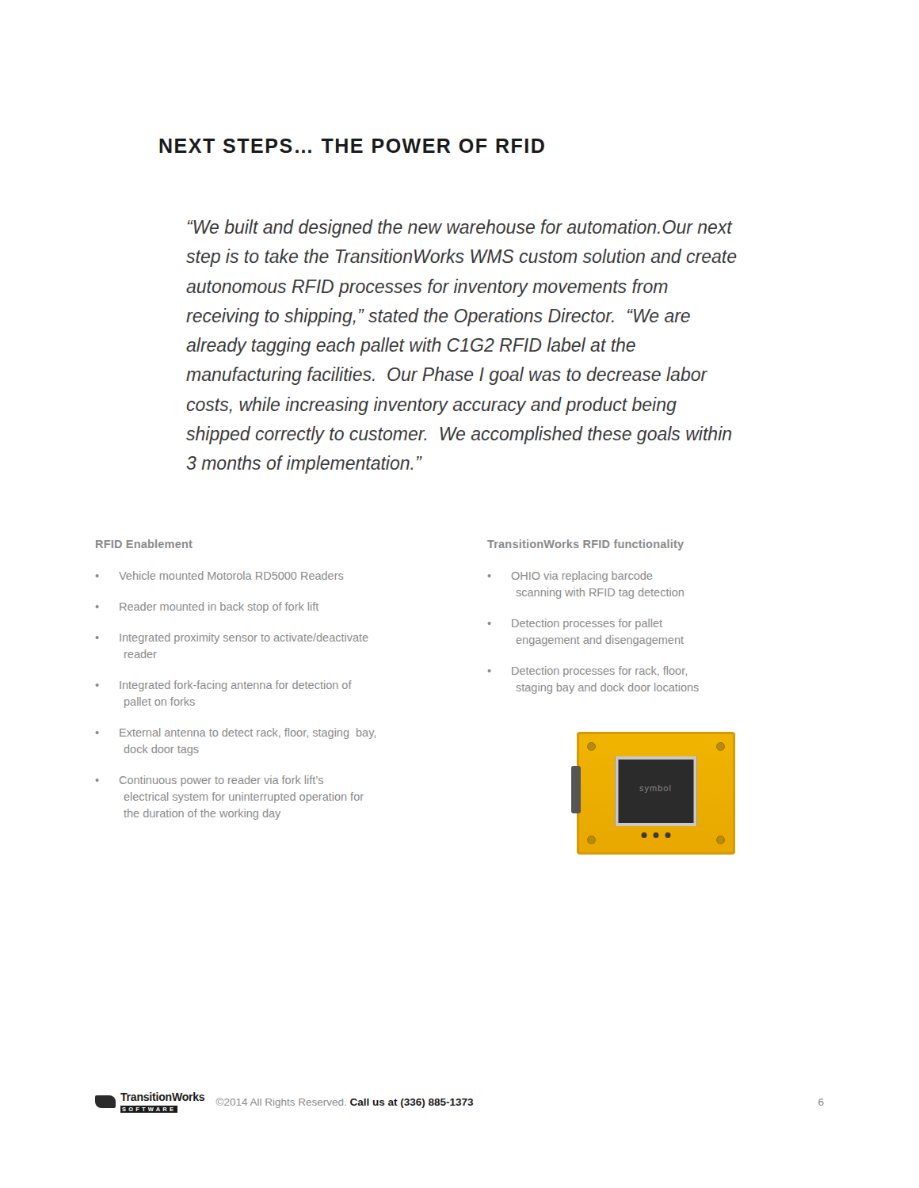NEXT STEPS… THE POWER OF RFID
“We built and designed the new warehouse for automation.Our next step is to take the TransitionWorks WMS custom solution and create autonomous RFID processes for inventory movements from receiving to shipping,” stated the Operations Director. “We are already tagging each pallet with C1G2 RFID label at the manufacturing facilities. Our Phase I goal was to decrease labor costs, while increasing inventory accuracy and product being shipped correctly to customer. We accomplished these goals within 3 months of implementation.”
RFID Enablement
Vehicle mounted Motorola RD5000 Readers
Reader mounted in back stop of fork lift
Integrated proximity sensor to activate/deactivatereader
Integrated fork-facing antenna for detection ofpallet on forks
External antenna to detect rack, floor, staging bay,dock door tags
Continuous power to reader via fork lift’selectrical system for uninterrupted operation for the duration of the working day
TransitionWorks RFID functionality
OHIO via replacing barcodescanning with RFID tag detection
Detection processes for palletengagement and disengagement
Detection processes for rack, floor,staging bay and dock door locations
symbol
TransitionWorks
SOFTWARE
©2014 All Rights Reserved. Call us at (336) 885-1373 6